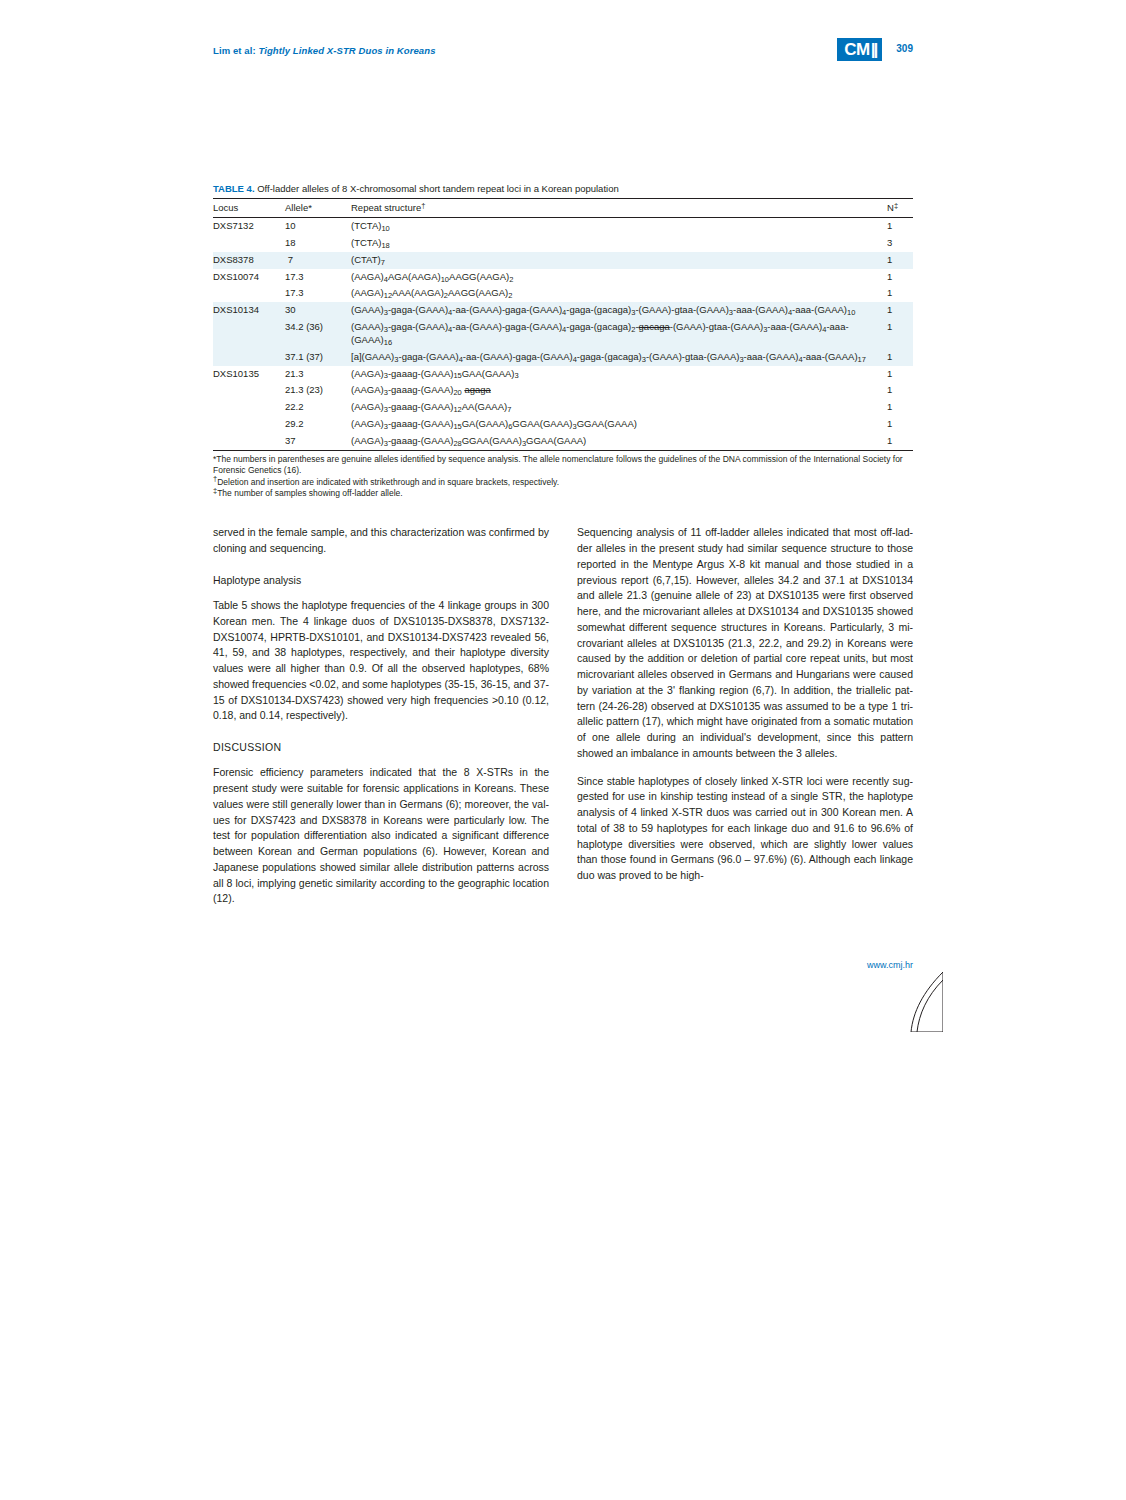Lim et al: Tightly Linked X-STR Duos in Koreans
CM||
309
TABLE 4. Off-ladder alleles of 8 X-chromosomal short tandem repeat loci in a Korean population
| Locus | Allele* | Repeat structure † | N ‡ |
| --- | --- | --- | --- |
| DXS7132 | 10 | (TCTA) 10 | 1 |
| | 18 | (TCTA) 18 | 3 |
| DXS8378 | 7 | (CTAT) 7 | 1 |
| DXS10074 | 17.3 | (AAGA) 4 AGA(AAGA) 10 AAGG(AAGA) 2 | 1 |
| | 17.3 | (AAGA) 12 AAA(AAGA) 2 AAGG(AAGA) 2 | 1 |
| DXS10134 | 30 | (GAAA) 3 -gaga-(GAAA) 4 -aa-(GAAA)-gaga-(GAAA) 4 -gaga-(gacaga) 3 -(GAAA)-gtaa-(GAAA) 3 -aaa-(GAAA) 4 -aaa-(GAAA) 10 | 1 |
| | 34.2 (36) | (GAAA) 3 -gaga-(GAAA) 4 -aa-(GAAA)-gaga-(GAAA) 4 -gaga-(gacaga) 2 - gacaga -(GAAA)-gtaa-(GAAA) 3 -aaa-(GAAA) 4 -aaa-(GAAA) 16 | 1 |
| | 37.1 (37) | [a](GAAA) 3 -gaga-(GAAA) 4 -aa-(GAAA)-gaga-(GAAA) 4 -gaga-(gacaga) 3 -(GAAA)-gtaa-(GAAA) 3 -aaa-(GAAA) 4 -aaa-(GAAA) 17 | 1 |
| DXS10135 | 21.3 | (AAGA) 3 -gaaag-(GAAA) 15 GAA(GAAA) 3 | 1 |
| | 21.3 (23) | (AAGA) 3 -gaaag-(GAAA) 20 agaga | 1 |
| | 22.2 | (AAGA) 3 -gaaag-(GAAA) 12 AA(GAAA) 7 | 1 |
| | 29.2 | (AAGA) 3 -gaaag-(GAAA) 15 GA(GAAA) 6 GGAA(GAAA) 3 GGAA(GAAA) | 1 |
| | 37 | (AAGA) 3 -gaaag-(GAAA) 28 GGAA(GAAA) 3 GGAA(GAAA) | 1 |
*The numbers in parentheses are genuine alleles identified by sequence analysis. The allele nomenclature follows the guidelines of the DNA commission of the International Society for Forensic Genetics (16).
†Deletion and insertion are indicated with strikethrough and in square brackets, respectively.
‡The number of samples showing off-ladder allele.
served in the female sample, and this characterization was confirmed by cloning and sequencing.
Haplotype analysis
Table 5 shows the haplotype frequencies of the 4 linkage groups in 300 Korean men. The 4 linkage duos of DXS10135-DXS8378, DXS7132-DXS10074, HPRTB-DXS10101, and DXS10134-DXS7423 revealed 56, 41, 59, and 38 haplotypes, respectively, and their haplotype diversity values were all higher than 0.9. Of all the observed haplotypes, 68% showed frequencies <0.02, and some haplotypes (35-15, 36-15, and 37-15 of DXS10134-DXS7423) showed very high frequencies >0.10 (0.12, 0.18, and 0.14, respectively).
DISCUSSION
Forensic efficiency parameters indicated that the 8 X-STRs in the present study were suitable for forensic applications in Koreans. These values were still generally lower than in Germans (6); moreover, the values for DXS7423 and DXS8378 in Koreans were particularly low. The test for population differentiation also indicated a significant difference between Korean and German populations (6). However, Korean and Japanese populations showed similar allele distribution patterns across all 8 loci, implying genetic similarity according to the geographic location (12).
Sequencing analysis of 11 off-ladder alleles indicated that most off-ladder alleles in the present study had similar sequence structure to those reported in the Mentype Argus X-8 kit manual and those studied in a previous report (6,7,15). However, alleles 34.2 and 37.1 at DXS10134 and allele 21.3 (genuine allele of 23) at DXS10135 were first observed here, and the microvariant alleles at DXS10134 and DXS10135 showed somewhat different sequence structures in Koreans. Particularly, 3 microvariant alleles at DXS10135 (21.3, 22.2, and 29.2) in Koreans were caused by the addition or deletion of partial core repeat units, but most microvariant alleles observed in Germans and Hungarians were caused by variation at the 3' flanking region (6,7). In addition, the triallelic pattern (24-26-28) observed at DXS10135 was assumed to be a type 1 triallelic pattern (17), which might have originated from a somatic mutation of one allele during an individual's development, since this pattern showed an imbalance in amounts between the 3 alleles.
Since stable haplotypes of closely linked X-STR loci were recently suggested for use in kinship testing instead of a single STR, the haplotype analysis of 4 linked X-STR duos was carried out in 300 Korean men. A total of 38 to 59 haplotypes for each linkage duo and 91.6 to 96.6% of haplotype diversities were observed, which are slightly lower values than those found in Germans (96.0 – 97.6%) (6). Although each linkage duo was proved to be high-
www.cmj.hr